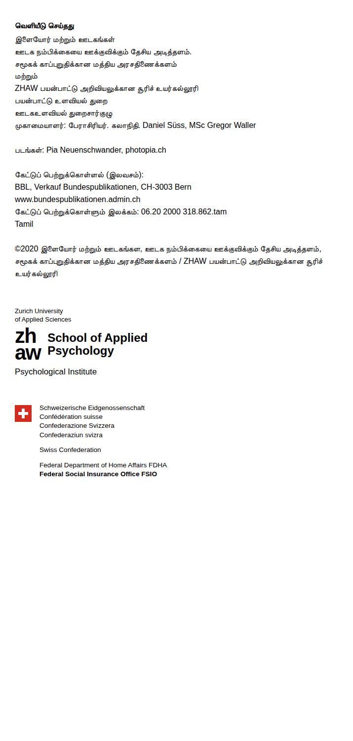வெளியீடு செய்தது
இளையோர் மற்றும் ஊடகங்கள்
ஊடக நம்பிக்கையை ஊக்குவிக்கும் தேசிய அடித்தளம்.
சமூகக் காப்புறுதிக்கான மத்திய அரசதிணைக்களம்
மற்றும்
ZHAW பயன்பாட்டு அறிவியலுக்கான சூரிச் உயர்கல்லூரி
பயன்பாட்டு உளவியல் துறை
ஊடகஉளவியல் துறைசார்குழு
முகாமையாளர்: பேராசிரியர். கலாநிதி. Daniel Süss, MSc Gregor Waller
படங்கள்: Pia Neuenschwander, photopia.ch
கேட்டுப் பெற்றுக்கொள்ளல் (இலவசம்):
BBL, Verkauf Bundespublikationen, CH-3003 Bern
www.bundespublikationen.admin.ch
கேட்டுப் பெற்றுக்கொள்ளும் இலக்கம்: 06.20 2000 318.862.tam
Tamil
©2020 இளையோர் மற்றும் ஊடகங்கள, ஊடக நம்பிக்கையை ஊக்குவிக்கும் தேசிய அடித்தளம், சமூகக் காப்புறுதிக்கான மத்திய அரசதிணைக்களம் / ZHAW பயன்பாட்டு அறிவியலுக்கான சூரிச் உயர்கல்லூரி
Zurich University
of Applied Sciences
zh aw
School of Applied
Psychology
Psychological Institute
Schweizerische Eidgenossenschaft
Confédération suisse
Confederazione Svizzera
Confederaziun svizra
Swiss Confederation
Federal Department of Home Affairs FDHA
Federal Social Insurance Office FSIO